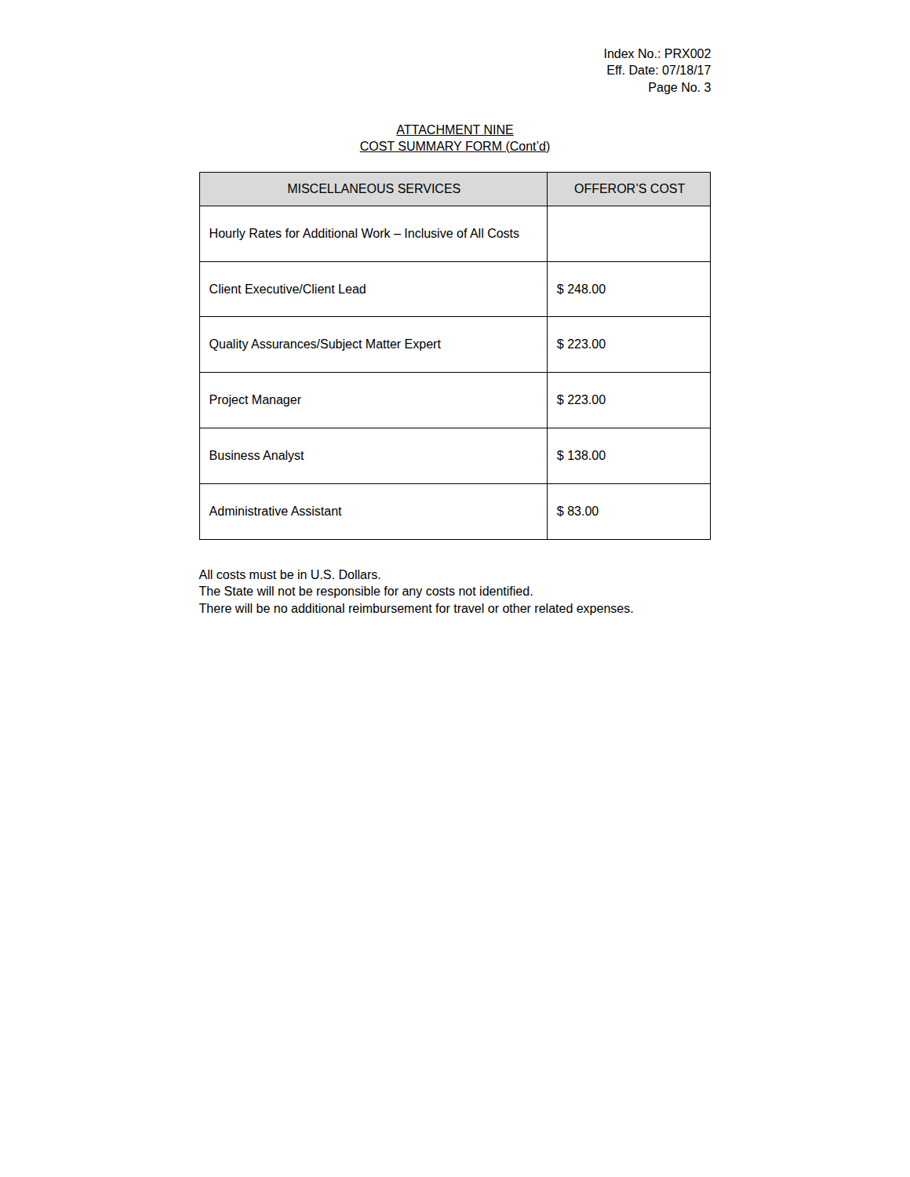Index No.: PRX002
Eff. Date: 07/18/17
Page No. 3
ATTACHMENT NINE
COST SUMMARY FORM (Cont’d)
| MISCELLANEOUS SERVICES | OFFEROR’S COST |
| --- | --- |
| Hourly Rates for Additional Work – Inclusive of All Costs | |
| Client Executive/Client Lead | $ 248.00 |
| Quality Assurances/Subject Matter Expert | $ 223.00 |
| Project Manager | $ 223.00 |
| Business Analyst | $ 138.00 |
| Administrative Assistant | $ 83.00 |
All costs must be in U.S. Dollars.
The State will not be responsible for any costs not identified.
There will be no additional reimbursement for travel or other related expenses.